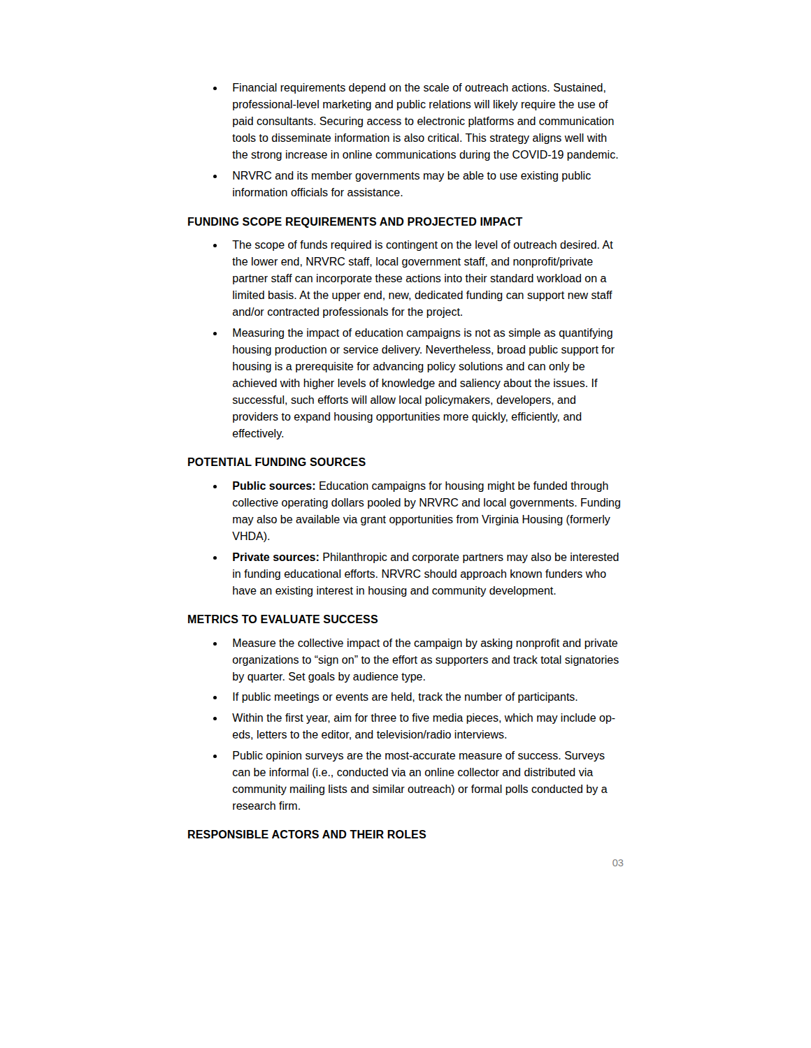Financial requirements depend on the scale of outreach actions. Sustained, professional-level marketing and public relations will likely require the use of paid consultants. Securing access to electronic platforms and communication tools to disseminate information is also critical. This strategy aligns well with the strong increase in online communications during the COVID-19 pandemic.
NRVRC and its member governments may be able to use existing public information officials for assistance.
Funding Scope Requirements and Projected Impact
The scope of funds required is contingent on the level of outreach desired. At the lower end, NRVRC staff, local government staff, and nonprofit/private partner staff can incorporate these actions into their standard workload on a limited basis. At the upper end, new, dedicated funding can support new staff and/or contracted professionals for the project.
Measuring the impact of education campaigns is not as simple as quantifying housing production or service delivery. Nevertheless, broad public support for housing is a prerequisite for advancing policy solutions and can only be achieved with higher levels of knowledge and saliency about the issues. If successful, such efforts will allow local policymakers, developers, and providers to expand housing opportunities more quickly, efficiently, and effectively.
Potential Funding Sources
Public sources: Education campaigns for housing might be funded through collective operating dollars pooled by NRVRC and local governments. Funding may also be available via grant opportunities from Virginia Housing (formerly VHDA).
Private sources: Philanthropic and corporate partners may also be interested in funding educational efforts. NRVRC should approach known funders who have an existing interest in housing and community development.
Metrics to Evaluate Success
Measure the collective impact of the campaign by asking nonprofit and private organizations to “sign on” to the effort as supporters and track total signatories by quarter. Set goals by audience type.
If public meetings or events are held, track the number of participants.
Within the first year, aim for three to five media pieces, which may include op-eds, letters to the editor, and television/radio interviews.
Public opinion surveys are the most-accurate measure of success. Surveys can be informal (i.e., conducted via an online collector and distributed via community mailing lists and similar outreach) or formal polls conducted by a research firm.
Responsible Actors and Their Roles
03